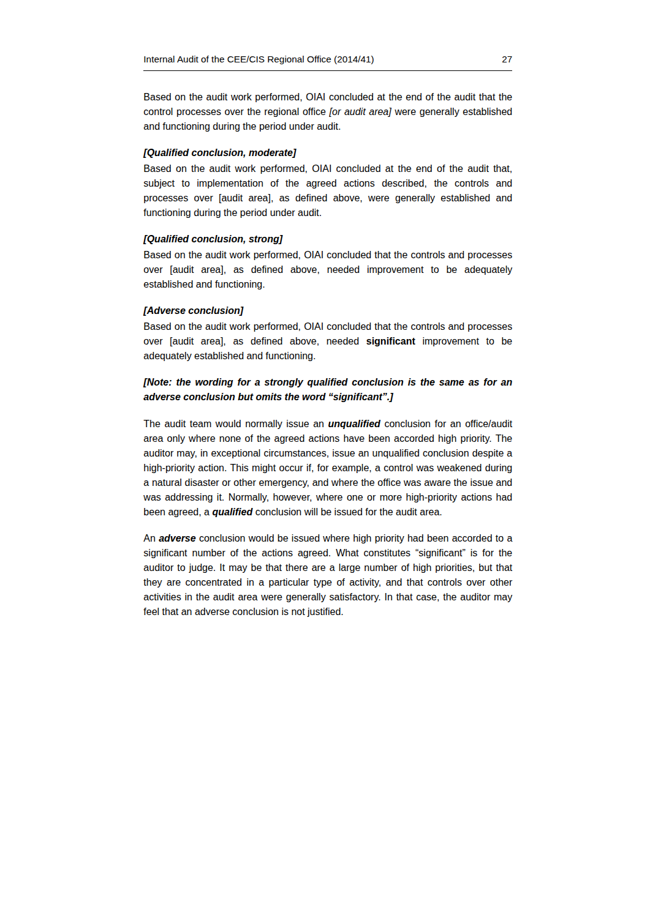Internal Audit of the CEE/CIS Regional Office (2014/41)
27
Based on the audit work performed, OIAI concluded at the end of the audit that the control processes over the regional office [or audit area] were generally established and functioning during the period under audit.
[Qualified conclusion, moderate]
Based on the audit work performed, OIAI concluded at the end of the audit that, subject to implementation of the agreed actions described, the controls and processes over [audit area], as defined above, were generally established and functioning during the period under audit.
[Qualified conclusion, strong]
Based on the audit work performed, OIAI concluded that the controls and processes over [audit area], as defined above, needed improvement to be adequately established and functioning.
[Adverse conclusion]
Based on the audit work performed, OIAI concluded that the controls and processes over [audit area], as defined above, needed significant improvement to be adequately established and functioning.
[Note: the wording for a strongly qualified conclusion is the same as for an adverse conclusion but omits the word “significant”.]
The audit team would normally issue an unqualified conclusion for an office/audit area only where none of the agreed actions have been accorded high priority. The auditor may, in exceptional circumstances, issue an unqualified conclusion despite a high-priority action. This might occur if, for example, a control was weakened during a natural disaster or other emergency, and where the office was aware the issue and was addressing it. Normally, however, where one or more high-priority actions had been agreed, a qualified conclusion will be issued for the audit area.
An adverse conclusion would be issued where high priority had been accorded to a significant number of the actions agreed. What constitutes “significant” is for the auditor to judge. It may be that there are a large number of high priorities, but that they are concentrated in a particular type of activity, and that controls over other activities in the audit area were generally satisfactory. In that case, the auditor may feel that an adverse conclusion is not justified.